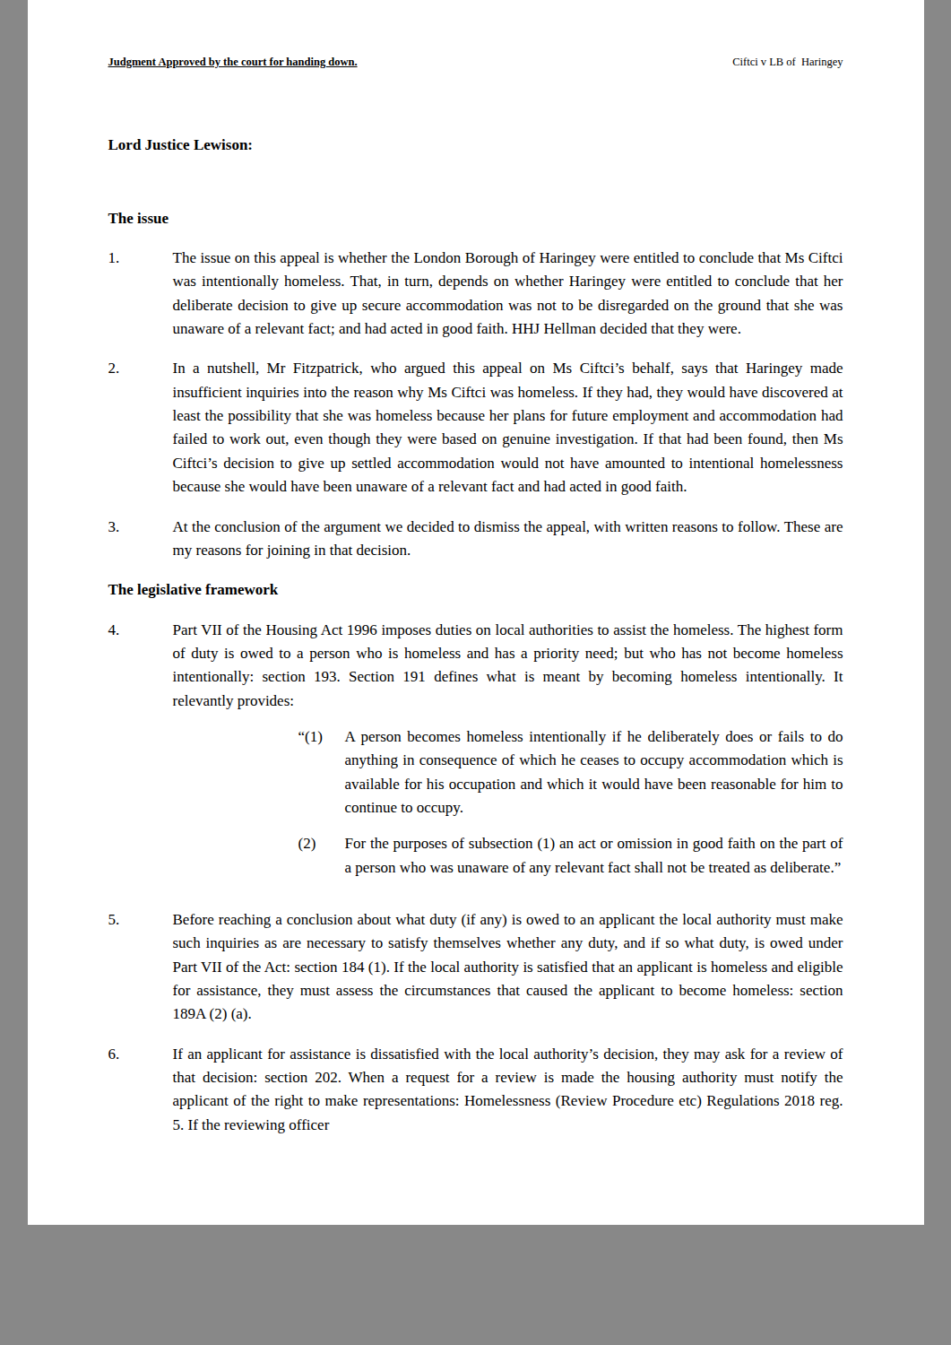Judgment Approved by the court for handing down. Ciftci v LB of Haringey
Lord Justice Lewison:
The issue
1. The issue on this appeal is whether the London Borough of Haringey were entitled to conclude that Ms Ciftci was intentionally homeless. That, in turn, depends on whether Haringey were entitled to conclude that her deliberate decision to give up secure accommodation was not to be disregarded on the ground that she was unaware of a relevant fact; and had acted in good faith. HHJ Hellman decided that they were.
2. In a nutshell, Mr Fitzpatrick, who argued this appeal on Ms Ciftci’s behalf, says that Haringey made insufficient inquiries into the reason why Ms Ciftci was homeless. If they had, they would have discovered at least the possibility that she was homeless because her plans for future employment and accommodation had failed to work out, even though they were based on genuine investigation. If that had been found, then Ms Ciftci’s decision to give up settled accommodation would not have amounted to intentional homelessness because she would have been unaware of a relevant fact and had acted in good faith.
3. At the conclusion of the argument we decided to dismiss the appeal, with written reasons to follow. These are my reasons for joining in that decision.
The legislative framework
4. Part VII of the Housing Act 1996 imposes duties on local authorities to assist the homeless. The highest form of duty is owed to a person who is homeless and has a priority need; but who has not become homeless intentionally: section 193. Section 191 defines what is meant by becoming homeless intentionally. It relevantly provides:
“(1) A person becomes homeless intentionally if he deliberately does or fails to do anything in consequence of which he ceases to occupy accommodation which is available for his occupation and which it would have been reasonable for him to continue to occupy.
(2) For the purposes of subsection (1) an act or omission in good faith on the part of a person who was unaware of any relevant fact shall not be treated as deliberate.”
5. Before reaching a conclusion about what duty (if any) is owed to an applicant the local authority must make such inquiries as are necessary to satisfy themselves whether any duty, and if so what duty, is owed under Part VII of the Act: section 184 (1). If the local authority is satisfied that an applicant is homeless and eligible for assistance, they must assess the circumstances that caused the applicant to become homeless: section 189A (2) (a).
6. If an applicant for assistance is dissatisfied with the local authority’s decision, they may ask for a review of that decision: section 202. When a request for a review is made the housing authority must notify the applicant of the right to make representations: Homelessness (Review Procedure etc) Regulations 2018 reg. 5. If the reviewing officer